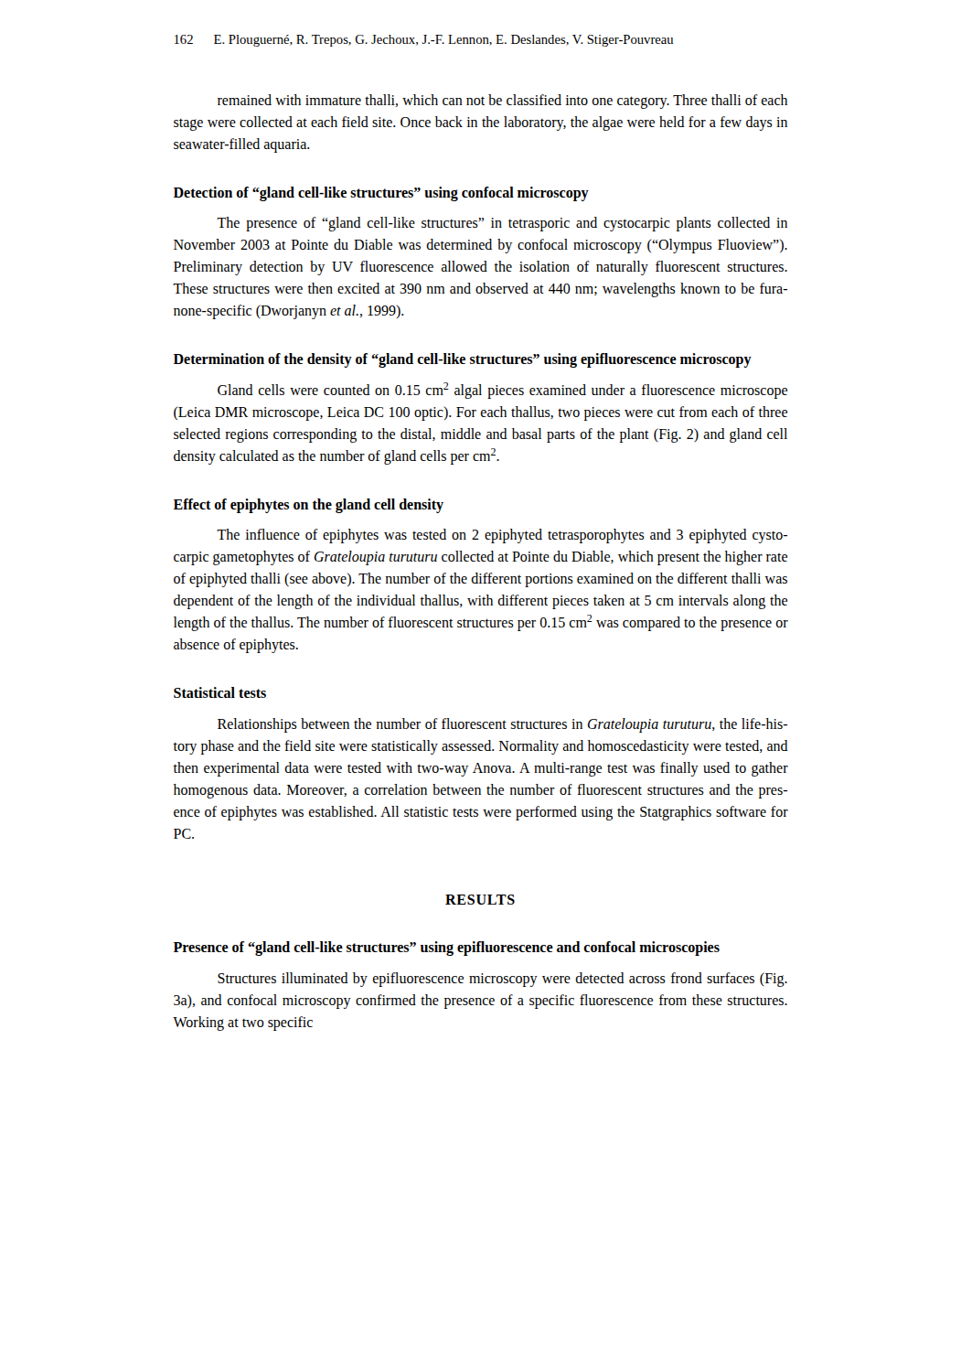162 E. Plouguerné, R. Trepos, G. Jechoux, J.-F. Lennon, E. Deslandes, V. Stiger-Pouvreau
remained with immature thalli, which can not be classified into one category. Three thalli of each stage were collected at each field site. Once back in the laboratory, the algae were held for a few days in seawater-filled aquaria.
Detection of “gland cell-like structures” using confocal microscopy
The presence of “gland cell-like structures” in tetrasporic and cystocarpic plants collected in November 2003 at Pointe du Diable was determined by confocal microscopy (“Olympus Fluoview”). Preliminary detection by UV fluorescence allowed the isolation of naturally fluorescent structures. These structures were then excited at 390 nm and observed at 440 nm; wavelengths known to be furanone-specific (Dworjanyn et al., 1999).
Determination of the density of “gland cell-like structures” using epifluorescence microscopy
Gland cells were counted on 0.15 cm2 algal pieces examined under a fluorescence microscope (Leica DMR microscope, Leica DC 100 optic). For each thallus, two pieces were cut from each of three selected regions corresponding to the distal, middle and basal parts of the plant (Fig. 2) and gland cell density calculated as the number of gland cells per cm2.
Effect of epiphytes on the gland cell density
The influence of epiphytes was tested on 2 epiphyted tetrasporophytes and 3 epiphyted cystocarpic gametophytes of Grateloupia turuturu collected at Pointe du Diable, which present the higher rate of epiphyted thalli (see above). The number of the different portions examined on the different thalli was dependent of the length of the individual thallus, with different pieces taken at 5 cm intervals along the length of the thallus. The number of fluorescent structures per 0.15 cm2 was compared to the presence or absence of epiphytes.
Statistical tests
Relationships between the number of fluorescent structures in Grateloupia turuturu, the life-history phase and the field site were statistically assessed. Normality and homoscedasticity were tested, and then experimental data were tested with two-way Anova. A multi-range test was finally used to gather homogenous data. Moreover, a correlation between the number of fluorescent structures and the presence of epiphytes was established. All statistic tests were performed using the Statgraphics software for PC.
RESULTS
Presence of “gland cell-like structures” using epifluorescence and confocal microscopies
Structures illuminated by epifluorescence microscopy were detected across frond surfaces (Fig. 3a), and confocal microscopy confirmed the presence of a specific fluorescence from these structures. Working at two specific